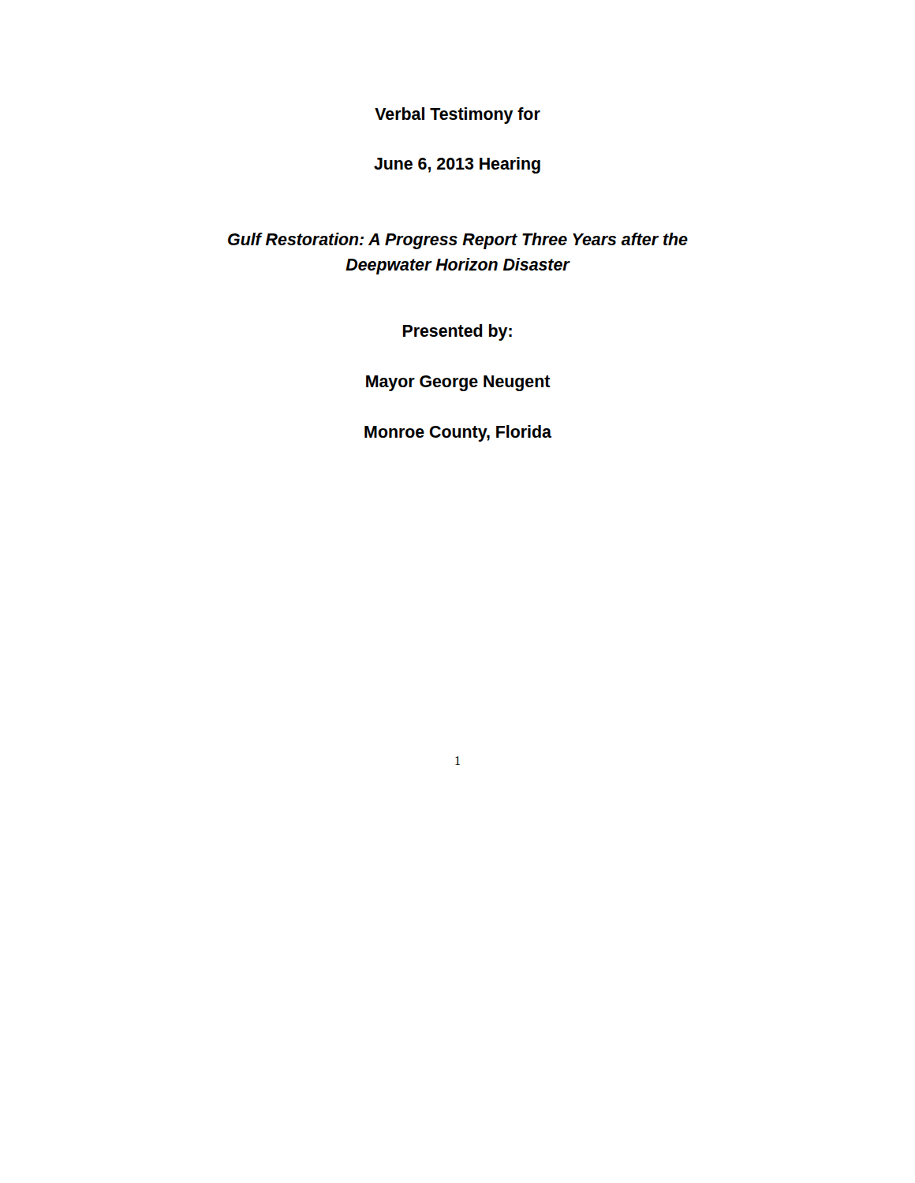Verbal Testimony for
June 6, 2013 Hearing
Gulf Restoration: A Progress Report Three Years after the Deepwater Horizon Disaster
Presented by:
Mayor George Neugent
Monroe County, Florida
1